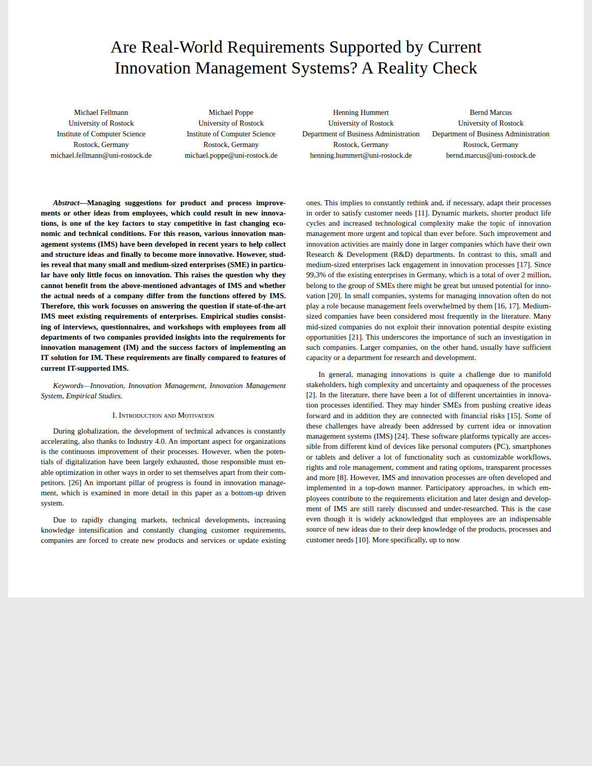Are Real-World Requirements Supported by Current
Innovation Management Systems? A Reality Check
Michael Fellmann
University of Rostock
Institute of Computer Science
Rostock, Germany
michael.fellmann@uni-rostock.de
Michael Poppe
University of Rostock
Institute of Computer Science
Rostock, Germany
michael.poppe@uni-rostock.de
Henning Hummert
University of Rostock
Department of Business Administration
Rostock, Germany
henning.hummert@uni-rostock.de
Bernd Marcus
University of Rostock
Department of Business Administration
Rostock, Germany
bernd.marcus@uni-rostock.de
Abstract—Managing suggestions for product and process improvements or other ideas from employees, which could result in new innovations, is one of the key factors to stay competitive in fast changing economic and technical conditions. For this reason, various innovation management systems (IMS) have been developed in recent years to help collect and structure ideas and finally to become more innovative. However, studies reveal that many small and medium-sized enterprises (SME) in particular have only little focus on innovation. This raises the question why they cannot benefit from the above-mentioned advantages of IMS and whether the actual needs of a company differ from the functions offered by IMS. Therefore, this work focusses on answering the question if state-of-the-art IMS meet existing requirements of enterprises. Empirical studies consisting of interviews, questionnaires, and workshops with employees from all departments of two companies provided insights into the requirements for innovation management (IM) and the success factors of implementing an IT solution for IM. These requirements are finally compared to features of current IT-supported IMS.
Keywords—Innovation, Innovation Management, Innovation Management System, Empirical Studies.
I. Introduction and Motivation
During globalization, the development of technical advances is constantly accelerating, also thanks to Industry 4.0. An important aspect for organizations is the continuous improvement of their processes. However, when the potentials of digitalization have been largely exhausted, those responsible must enable optimization in other ways in order to set themselves apart from their competitors. [26] An important pillar of progress is found in innovation management, which is examined in more detail in this paper as a bottom-up driven system.
Due to rapidly changing markets, technical developments, increasing knowledge intensification and constantly changing customer requirements, companies are forced to create new products and services or update existing ones. This implies to constantly rethink and, if necessary, adapt their processes in order to satisfy customer needs [11]. Dynamic markets, shorter product life cycles and increased technological complexity make the topic of innovation management more urgent and topical than ever before. Such improvement and innovation activities are mainly done in larger companies which have their own Research & Development (R&D) departments. In contrast to this, small and medium-sized enterprises lack engagement in innovation processes [17]. Since 99,3% of the existing enterprises in Germany, which is a total of over 2 million, belong to the group of SMEs there might be great but unused potential for innovation [20]. In small companies, systems for managing innovation often do not play a role because management feels overwhelmed by them [16, 17]. Medium-sized companies have been considered most frequently in the literature. Many mid-sized companies do not exploit their innovation potential despite existing opportunities [21]. This underscores the importance of such an investigation in such companies. Larger companies, on the other hand, usually have sufficient capacity or a department for research and development.
In general, managing innovations is quite a challenge due to manifold stakeholders, high complexity and uncertainty and opaqueness of the processes [2]. In the literature, there have been a lot of different uncertainties in innovation processes identified. They may hinder SMEs from pushing creative ideas forward and in addition they are connected with financial risks [15]. Some of these challenges have already been addressed by current idea or innovation management systems (IMS) [24]. These software platforms typically are accessible from different kind of devices like personal computers (PC), smartphones or tablets and deliver a lot of functionality such as customizable workflows, rights and role management, comment and rating options, transparent processes and more [8]. However, IMS and innovation processes are often developed and implemented in a top-down manner. Participatory approaches, in which employees contribute to the requirements elicitation and later design and development of IMS are still rarely discussed and under-researched. This is the case even though it is widely acknowledged that employees are an indispensable source of new ideas due to their deep knowledge of the products, processes and customer needs [10]. More specifically, up to now